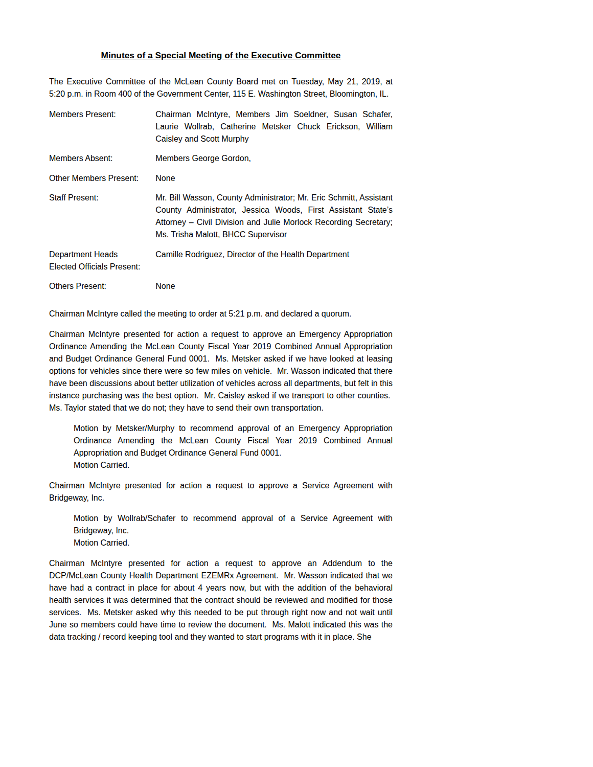Minutes of a Special Meeting of the Executive Committee
The Executive Committee of the McLean County Board met on Tuesday, May 21, 2019, at 5:20 p.m. in Room 400 of the Government Center, 115 E. Washington Street, Bloomington, IL.
| Members Present: | Chairman McIntyre, Members Jim Soeldner, Susan Schafer, Laurie Wollrab, Catherine Metsker Chuck Erickson, William Caisley and Scott Murphy |
| Members Absent: | Members George Gordon, |
| Other Members Present: | None |
| Staff Present: | Mr. Bill Wasson, County Administrator; Mr. Eric Schmitt, Assistant County Administrator, Jessica Woods, First Assistant State’s Attorney – Civil Division and Julie Morlock Recording Secretary; Ms. Trisha Malott, BHCC Supervisor |
| Department Heads Elected Officials Present: | Camille Rodriguez, Director of the Health Department |
| Others Present: | None |
Chairman McIntyre called the meeting to order at 5:21 p.m. and declared a quorum.
Chairman McIntyre presented for action a request to approve an Emergency Appropriation Ordinance Amending the McLean County Fiscal Year 2019 Combined Annual Appropriation and Budget Ordinance General Fund 0001. Ms. Metsker asked if we have looked at leasing options for vehicles since there were so few miles on vehicle. Mr. Wasson indicated that there have been discussions about better utilization of vehicles across all departments, but felt in this instance purchasing was the best option. Mr. Caisley asked if we transport to other counties. Ms. Taylor stated that we do not; they have to send their own transportation.
Motion by Metsker/Murphy to recommend approval of an Emergency Appropriation Ordinance Amending the McLean County Fiscal Year 2019 Combined Annual Appropriation and Budget Ordinance General Fund 0001.
Motion Carried.
Chairman McIntyre presented for action a request to approve a Service Agreement with Bridgeway, Inc.
Motion by Wollrab/Schafer to recommend approval of a Service Agreement with Bridgeway, Inc.
Motion Carried.
Chairman McIntyre presented for action a request to approve an Addendum to the DCP/McLean County Health Department EZEMRx Agreement. Mr. Wasson indicated that we have had a contract in place for about 4 years now, but with the addition of the behavioral health services it was determined that the contract should be reviewed and modified for those services. Ms. Metsker asked why this needed to be put through right now and not wait until June so members could have time to review the document. Ms. Malott indicated this was the data tracking / record keeping tool and they wanted to start programs with it in place. She